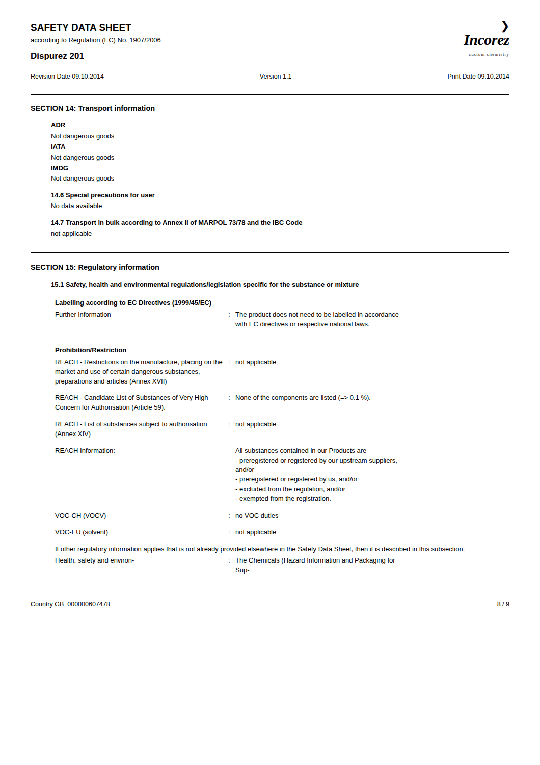SAFETY DATA SHEET
according to Regulation (EC) No. 1907/2006
Dispurez 201
❯
Incorez
custom chemistry
Revision Date 09.10.2014 Version 1.1 Print Date 09.10.2014
SECTION 14: Transport information
ADR
Not dangerous goods
IATA
Not dangerous goods
IMDG
Not dangerous goods
14.6 Special precautions for user
No data available
14.7 Transport in bulk according to Annex II of MARPOL 73/78 and the IBC Code
not applicable
SECTION 15: Regulatory information
15.1 Safety, health and environmental regulations/legislation specific for the substance or mixture
Labelling according to EC Directives (1999/45/EC)
| Further information | : | The product does not need to be labelled in accordance with EC directives or respective national laws. |
Prohibition/Restriction
| REACH - Restrictions on the manufacture, placing on the market and use of certain dangerous substances, preparations and articles (Annex XVII) | : | not applicable |
| REACH - Candidate List of Substances of Very High Concern for Authorisation (Article 59). | : | None of the components are listed (=> 0.1 %). |
| REACH - List of substances subject to authorisation (Annex XIV) | : | not applicable |
| REACH Information: | | All substances contained in our Products are - preregistered or registered by our upstream suppliers, and/or - preregistered or registered by us, and/or - excluded from the regulation, and/or - exempted from the registration. |
| VOC-CH (VOCV) | : | no VOC duties |
| VOC-EU (solvent) | : | not applicable |
If other regulatory information applies that is not already provided elsewhere in the Safety Data Sheet, then it is described in this subsection.
| Health, safety and environ- | : | The Chemicals (Hazard Information and Packaging for Sup- |
Country GB 000000607478 8 / 9